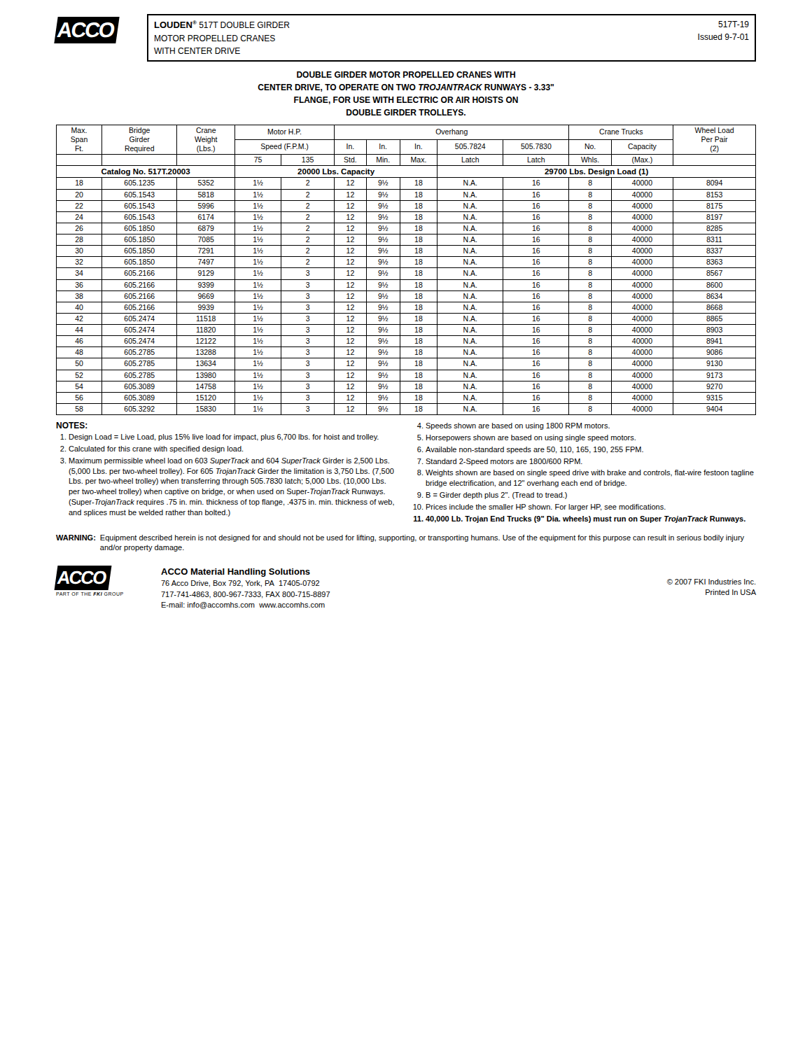ACCO
LOUDEN® 517T DOUBLE GIRDER
MOTOR PROPELLED CRANES
WITH CENTER DRIVE
517T-19
Issued 9-7-01
DOUBLE GIRDER MOTOR PROPELLED CRANES WITH
CENTER DRIVE, TO OPERATE ON TWO TROJANTRACK RUNWAYS - 3.33"
FLANGE, FOR USE WITH ELECTRIC OR AIR HOISTS ON
DOUBLE GIRDER TROLLEYS.
| Max. Span Ft. | Bridge Girder Required | Crane Weight (Lbs.) | Motor H.P. | Overhang | Crane Trucks | Wheel Load Per Pair (2) |
| --- | --- | --- | --- | --- | --- | --- |
| Speed (F.P.M.) | In. | In. | In. | 505.7824 | 505.7830 | No. | Capacity |
| | | | 75 | 135 | Std. | Min. | Max. | Latch | Latch | Whls. | (Max.) | |
| Catalog No. 517T.20003 | 20000 Lbs. Capacity | 29700 Lbs. Design Load (1) |
| 18 | 605.1235 | 5352 | 1½ | 2 | 12 | 9½ | 18 | N.A. | 16 | 8 | 40000 | 8094 |
| 20 | 605.1543 | 5818 | 1½ | 2 | 12 | 9½ | 18 | N.A. | 16 | 8 | 40000 | 8153 |
| 22 | 605.1543 | 5996 | 1½ | 2 | 12 | 9½ | 18 | N.A. | 16 | 8 | 40000 | 8175 |
| 24 | 605.1543 | 6174 | 1½ | 2 | 12 | 9½ | 18 | N.A. | 16 | 8 | 40000 | 8197 |
| 26 | 605.1850 | 6879 | 1½ | 2 | 12 | 9½ | 18 | N.A. | 16 | 8 | 40000 | 8285 |
| 28 | 605.1850 | 7085 | 1½ | 2 | 12 | 9½ | 18 | N.A. | 16 | 8 | 40000 | 8311 |
| 30 | 605.1850 | 7291 | 1½ | 2 | 12 | 9½ | 18 | N.A. | 16 | 8 | 40000 | 8337 |
| 32 | 605.1850 | 7497 | 1½ | 2 | 12 | 9½ | 18 | N.A. | 16 | 8 | 40000 | 8363 |
| 34 | 605.2166 | 9129 | 1½ | 3 | 12 | 9½ | 18 | N.A. | 16 | 8 | 40000 | 8567 |
| 36 | 605.2166 | 9399 | 1½ | 3 | 12 | 9½ | 18 | N.A. | 16 | 8 | 40000 | 8600 |
| 38 | 605.2166 | 9669 | 1½ | 3 | 12 | 9½ | 18 | N.A. | 16 | 8 | 40000 | 8634 |
| 40 | 605.2166 | 9939 | 1½ | 3 | 12 | 9½ | 18 | N.A. | 16 | 8 | 40000 | 8668 |
| 42 | 605.2474 | 11518 | 1½ | 3 | 12 | 9½ | 18 | N.A. | 16 | 8 | 40000 | 8865 |
| 44 | 605.2474 | 11820 | 1½ | 3 | 12 | 9½ | 18 | N.A. | 16 | 8 | 40000 | 8903 |
| 46 | 605.2474 | 12122 | 1½ | 3 | 12 | 9½ | 18 | N.A. | 16 | 8 | 40000 | 8941 |
| 48 | 605.2785 | 13288 | 1½ | 3 | 12 | 9½ | 18 | N.A. | 16 | 8 | 40000 | 9086 |
| 50 | 605.2785 | 13634 | 1½ | 3 | 12 | 9½ | 18 | N.A. | 16 | 8 | 40000 | 9130 |
| 52 | 605.2785 | 13980 | 1½ | 3 | 12 | 9½ | 18 | N.A. | 16 | 8 | 40000 | 9173 |
| 54 | 605.3089 | 14758 | 1½ | 3 | 12 | 9½ | 18 | N.A. | 16 | 8 | 40000 | 9270 |
| 56 | 605.3089 | 15120 | 1½ | 3 | 12 | 9½ | 18 | N.A. | 16 | 8 | 40000 | 9315 |
| 58 | 605.3292 | 15830 | 1½ | 3 | 12 | 9½ | 18 | N.A. | 16 | 8 | 40000 | 9404 |
NOTES:
Design Load = Live Load, plus 15% live load for impact, plus 6,700 lbs. for hoist and trolley.
Calculated for this crane with specified design load.
Maximum permissible wheel load on 603 SuperTrack and 604 SuperTrack Girder is 2,500 Lbs. (5,000 Lbs. per two-wheel trolley). For 605 TrojanTrack Girder the limitation is 3,750 Lbs. (7,500 Lbs. per two-wheel trolley) when transferring through 505.7830 latch; 5,000 Lbs. (10,000 Lbs. per two-wheel trolley) when captive on bridge, or when used on Super-TrojanTrack Runways. (Super-TrojanTrack requires .75 in. min. thickness of top flange, .4375 in. min. thickness of web, and splices must be welded rather than bolted.)
Speeds shown are based on using 1800 RPM motors.
Horsepowers shown are based on using single speed motors.
Available non-standard speeds are 50, 110, 165, 190, 255 FPM.
Standard 2-Speed motors are 1800/600 RPM.
Weights shown are based on single speed drive with brake and controls, flat-wire festoon tagline bridge electrification, and 12" overhang each end of bridge.
B = Girder depth plus 2". (Tread to tread.)
Prices include the smaller HP shown. For larger HP, see modifications.
40,000 Lb. Trojan End Trucks (9" Dia. wheels) must run on Super TrojanTrack Runways.
WARNING:
Equipment described herein is not designed for and should not be used for lifting, supporting, or transporting humans. Use of the equipment for this purpose can result in serious bodily injury and/or property damage.
ACCO
PART OF THE FKI GROUP
ACCO Material Handling Solutions
76 Acco Drive, Box 792, York, PA 17405-0792
717-741-4863, 800-967-7333, FAX 800-715-8897
E-mail: info@accomhs.com www.accomhs.com
© 2007 FKI Industries Inc.
Printed In USA